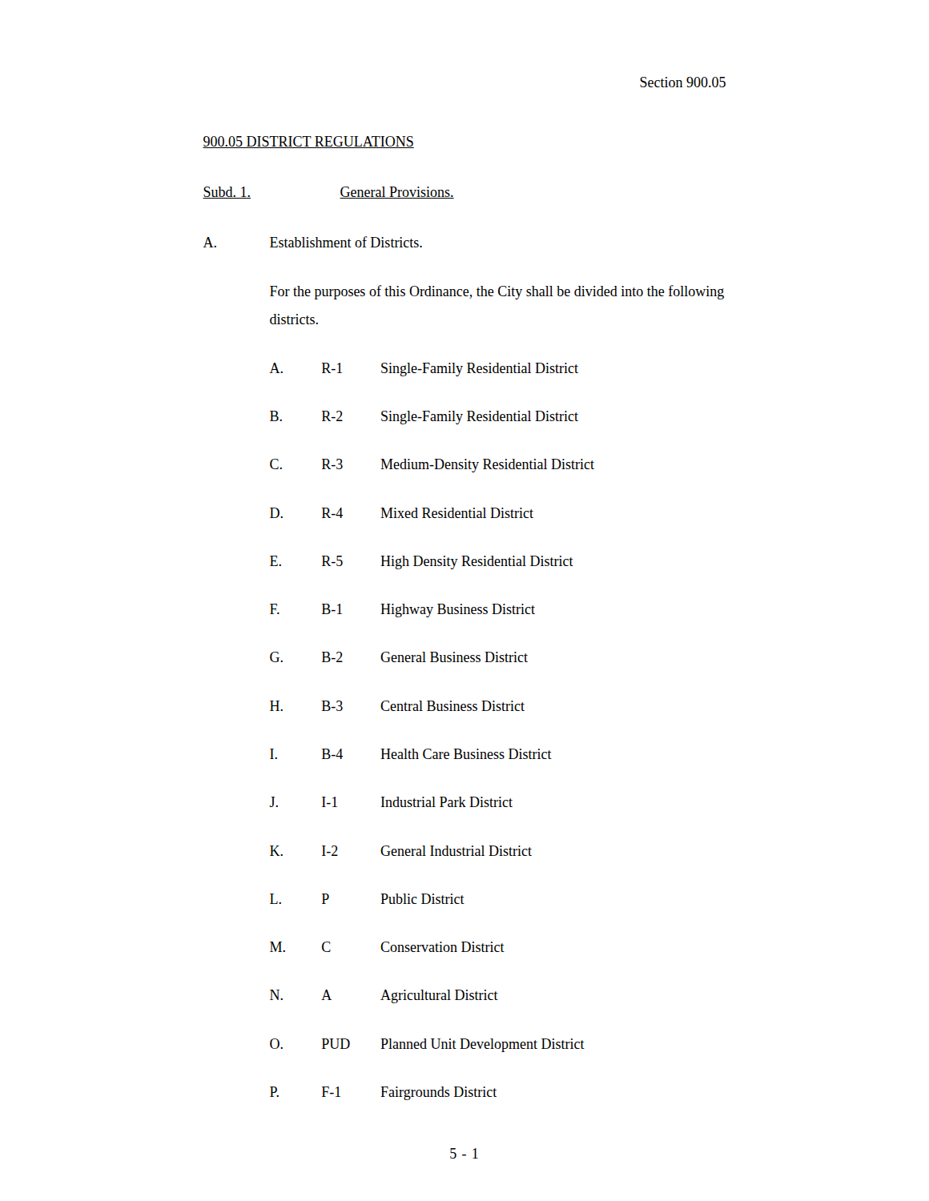Section 900.05
900.05 DISTRICT REGULATIONS
Subd. 1. General Provisions.
A. Establishment of Districts.
For the purposes of this Ordinance, the City shall be divided into the following districts.
A. R-1 Single-Family Residential District
B. R-2 Single-Family Residential District
C. R-3 Medium-Density Residential District
D. R-4 Mixed Residential District
E. R-5 High Density Residential District
F. B-1 Highway Business District
G. B-2 General Business District
H. B-3 Central Business District
I. B-4 Health Care Business District
J. I-1 Industrial Park District
K. I-2 General Industrial District
L. PPublic District
M. CConservation District
N. AAgricultural District
O. PUD Planned Unit Development District
P. F-1 Fairgrounds District
5 - 1